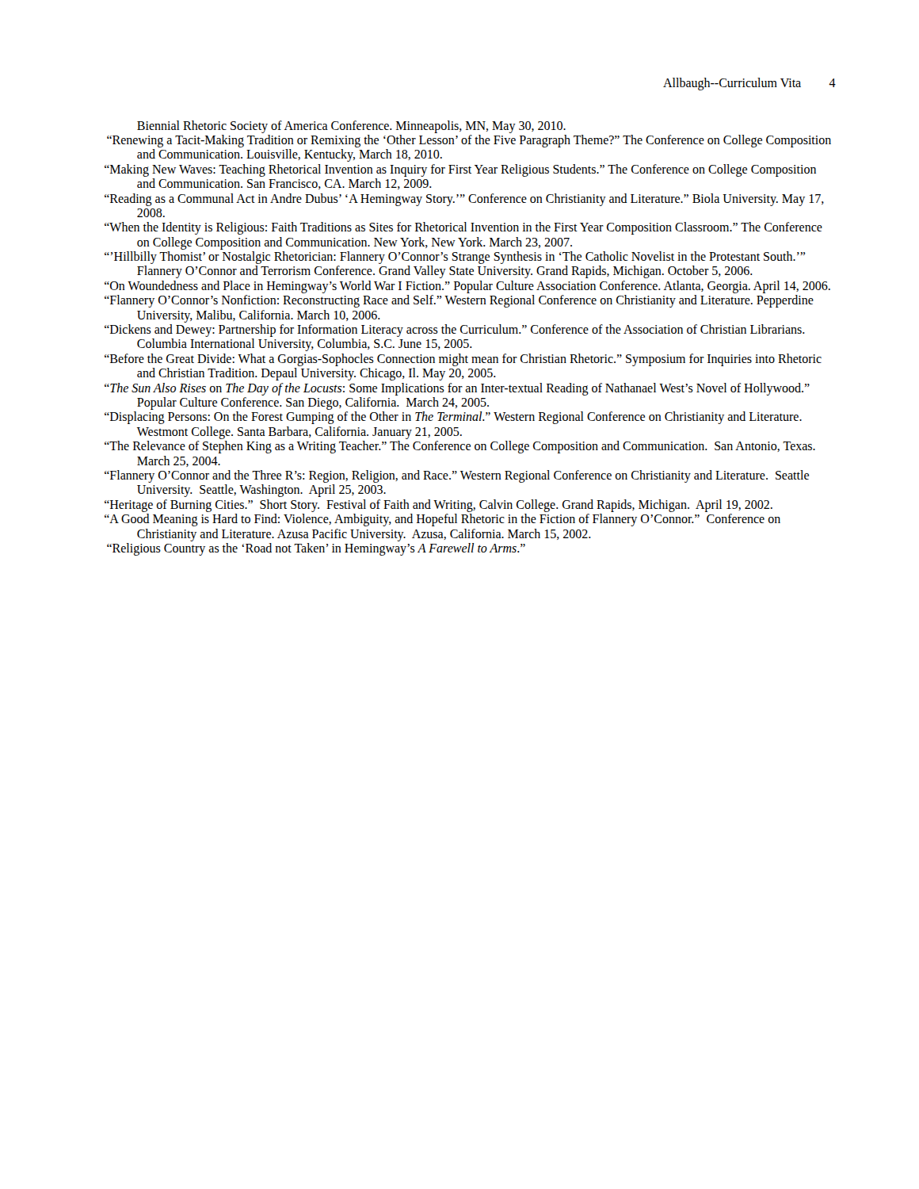Allbaugh--Curriculum Vita 4
Biennial Rhetoric Society of America Conference. Minneapolis, MN, May 30, 2010.
“Renewing a Tacit-Making Tradition or Remixing the ‘Other Lesson’ of the Five Paragraph Theme?” The Conference on College Composition and Communication. Louisville, Kentucky, March 18, 2010.
“Making New Waves: Teaching Rhetorical Invention as Inquiry for First Year Religious Students.” The Conference on College Composition and Communication. San Francisco, CA. March 12, 2009.
“Reading as a Communal Act in Andre Dubus’ ‘A Hemingway Story.’” Conference on Christianity and Literature.” Biola University. May 17, 2008.
“When the Identity is Religious: Faith Traditions as Sites for Rhetorical Invention in the First Year Composition Classroom.” The Conference on College Composition and Communication. New York, New York. March 23, 2007.
“’Hillbilly Thomist’ or Nostalgic Rhetorician: Flannery O’Connor’s Strange Synthesis in ‘The Catholic Novelist in the Protestant South.’” Flannery O’Connor and Terrorism Conference. Grand Valley State University. Grand Rapids, Michigan. October 5, 2006.
“On Woundedness and Place in Hemingway’s World War I Fiction.” Popular Culture Association Conference. Atlanta, Georgia. April 14, 2006.
“Flannery O’Connor’s Nonfiction: Reconstructing Race and Self.” Western Regional Conference on Christianity and Literature. Pepperdine University, Malibu, California. March 10, 2006.
“Dickens and Dewey: Partnership for Information Literacy across the Curriculum.” Conference of the Association of Christian Librarians. Columbia International University, Columbia, S.C. June 15, 2005.
“Before the Great Divide: What a Gorgias-Sophocles Connection might mean for Christian Rhetoric.” Symposium for Inquiries into Rhetoric and Christian Tradition. Depaul University. Chicago, Il. May 20, 2005.
“The Sun Also Rises on The Day of the Locusts: Some Implications for an Inter-textual Reading of Nathanael West’s Novel of Hollywood.” Popular Culture Conference. San Diego, California. March 24, 2005.
“Displacing Persons: On the Forest Gumping of the Other in The Terminal.” Western Regional Conference on Christianity and Literature. Westmont College. Santa Barbara, California. January 21, 2005.
“The Relevance of Stephen King as a Writing Teacher.” The Conference on College Composition and Communication. San Antonio, Texas. March 25, 2004.
“Flannery O’Connor and the Three R’s: Region, Religion, and Race.” Western Regional Conference on Christianity and Literature. Seattle University. Seattle, Washington. April 25, 2003.
“Heritage of Burning Cities.” Short Story. Festival of Faith and Writing, Calvin College. Grand Rapids, Michigan. April 19, 2002.
“A Good Meaning is Hard to Find: Violence, Ambiguity, and Hopeful Rhetoric in the Fiction of Flannery O’Connor.” Conference on Christianity and Literature. Azusa Pacific University. Azusa, California. March 15, 2002.
“Religious Country as the ‘Road not Taken’ in Hemingway’s A Farewell to Arms.”